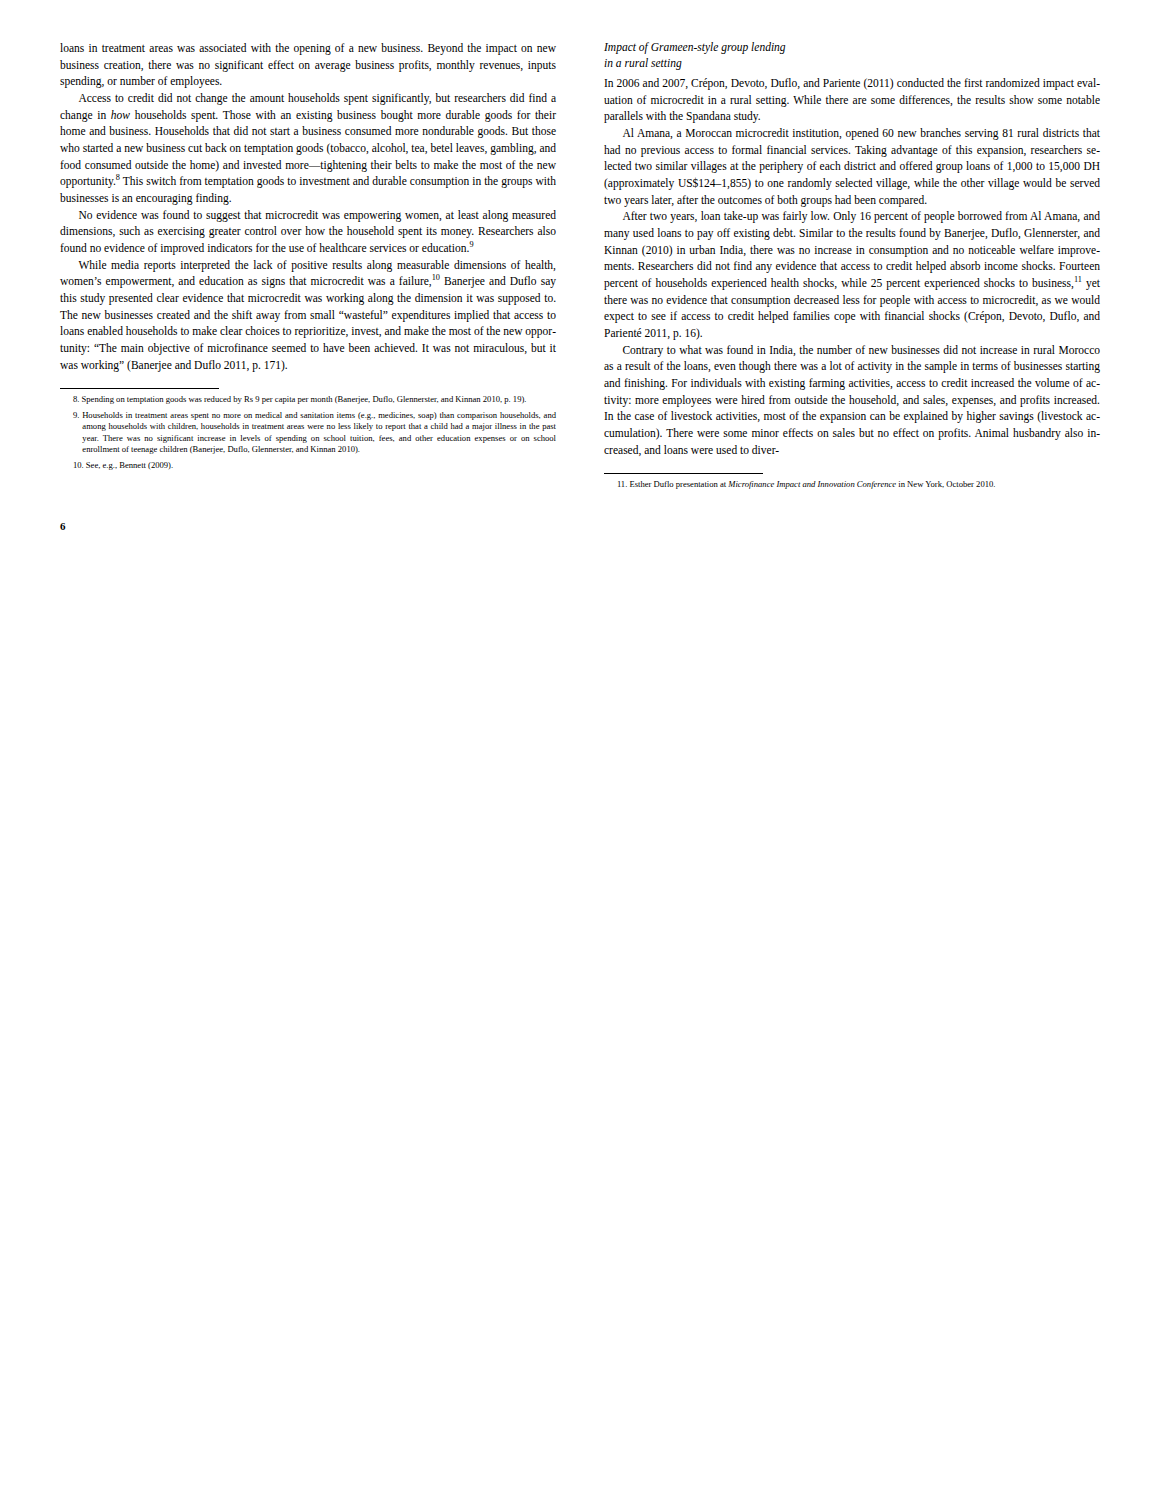loans in treatment areas was associated with the opening of a new business. Beyond the impact on new business creation, there was no significant effect on average business profits, monthly revenues, inputs spending, or number of employees.
Access to credit did not change the amount households spent significantly, but researchers did find a change in how households spent. Those with an existing business bought more durable goods for their home and business. Households that did not start a business consumed more nondurable goods. But those who started a new business cut back on temptation goods (tobacco, alcohol, tea, betel leaves, gambling, and food consumed outside the home) and invested more—tightening their belts to make the most of the new opportunity.8 This switch from temptation goods to investment and durable consumption in the groups with businesses is an encouraging finding.
No evidence was found to suggest that microcredit was empowering women, at least along measured dimensions, such as exercising greater control over how the household spent its money. Researchers also found no evidence of improved indicators for the use of healthcare services or education.9
While media reports interpreted the lack of positive results along measurable dimensions of health, women’s empowerment, and education as signs that microcredit was a failure,10 Banerjee and Duflo say this study presented clear evidence that microcredit was working along the dimension it was supposed to. The new businesses created and the shift away from small “wasteful” expenditures implied that access to loans enabled households to make clear choices to reprioritize, invest, and make the most of the new opportunity: “The main objective of microfinance seemed to have been achieved. It was not miraculous, but it was working” (Banerjee and Duflo 2011, p. 171).
Spending on temptation goods was reduced by Rs 9 per capita per month (Banerjee, Duflo, Glennerster, and Kinnan 2010, p. 19).
Households in treatment areas spent no more on medical and sanitation items (e.g., medicines, soap) than comparison households, and among households with children, households in treatment areas were no less likely to report that a child had a major illness in the past year. There was no significant increase in levels of spending on school tuition, fees, and other education expenses or on school enrollment of teenage children (Banerjee, Duflo, Glennerster, and Kinnan 2010).
See, e.g., Bennett (2009).
Impact of Grameen-style group lending
in a rural setting
In 2006 and 2007, Crépon, Devoto, Duflo, and Pariente (2011) conducted the first randomized impact evaluation of microcredit in a rural setting. While there are some differences, the results show some notable parallels with the Spandana study.
Al Amana, a Moroccan microcredit institution, opened 60 new branches serving 81 rural districts that had no previous access to formal financial services. Taking advantage of this expansion, researchers selected two similar villages at the periphery of each district and offered group loans of 1,000 to 15,000 DH (approximately US$124–1,855) to one randomly selected village, while the other village would be served two years later, after the outcomes of both groups had been compared.
After two years, loan take-up was fairly low. Only 16 percent of people borrowed from Al Amana, and many used loans to pay off existing debt. Similar to the results found by Banerjee, Duflo, Glennerster, and Kinnan (2010) in urban India, there was no increase in consumption and no noticeable welfare improvements. Researchers did not find any evidence that access to credit helped absorb income shocks. Fourteen percent of households experienced health shocks, while 25 percent experienced shocks to business,11 yet there was no evidence that consumption decreased less for people with access to microcredit, as we would expect to see if access to credit helped families cope with financial shocks (Crépon, Devoto, Duflo, and Parienté 2011, p. 16).
Contrary to what was found in India, the number of new businesses did not increase in rural Morocco as a result of the loans, even though there was a lot of activity in the sample in terms of businesses starting and finishing. For individuals with existing farming activities, access to credit increased the volume of activity: more employees were hired from outside the household, and sales, expenses, and profits increased. In the case of livestock activities, most of the expansion can be explained by higher savings (livestock accumulation). There were some minor effects on sales but no effect on profits. Animal husbandry also increased, and loans were used to diver-
Esther Duflo presentation at Microfinance Impact and Innovation Conference in New York, October 2010.
6